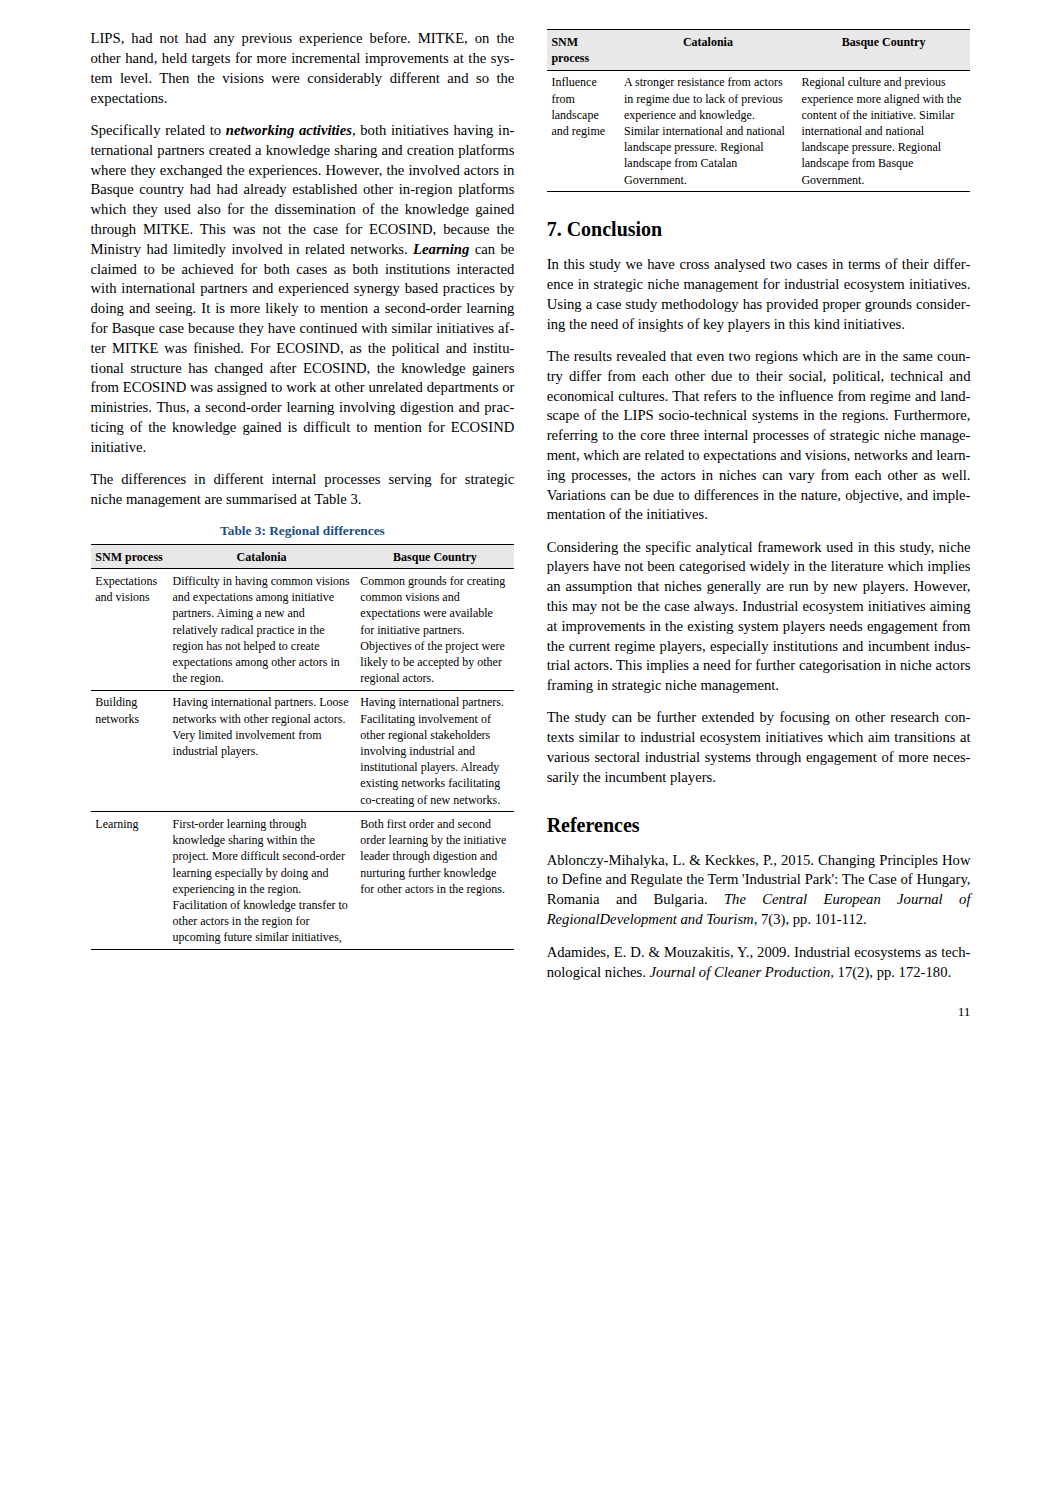LIPS, had not had any previous experience before. MITKE, on the other hand, held targets for more incremental improvements at the system level. Then the visions were considerably different and so the expectations.
Specifically related to networking activities, both initiatives having international partners created a knowledge sharing and creation platforms where they exchanged the experiences. However, the involved actors in Basque country had had already established other in-region platforms which they used also for the dissemination of the knowledge gained through MITKE. This was not the case for ECOSIND, because the Ministry had limitedly involved in related networks. Learning can be claimed to be achieved for both cases as both institutions interacted with international partners and experienced synergy based practices by doing and seeing. It is more likely to mention a second-order learning for Basque case because they have continued with similar initiatives after MITKE was finished. For ECOSIND, as the political and institutional structure has changed after ECOSIND, the knowledge gainers from ECOSIND was assigned to work at other unrelated departments or ministries. Thus, a second-order learning involving digestion and practicing of the knowledge gained is difficult to mention for ECOSIND initiative.
The differences in different internal processes serving for strategic niche management are summarised at Table 3.
Table 3: Regional differences
| SNM process | Catalonia | Basque Country |
| --- | --- | --- |
| Expectations and visions | Difficulty in having common visions and expectations among initiative partners. Aiming a new and relatively radical practice in the region has not helped to create expectations among other actors in the region. | Common grounds for creating common visions and expectations were available for initiative partners. Objectives of the project were likely to be accepted by other regional actors. |
| Building networks | Having international partners. Loose networks with other regional actors. Very limited involvement from industrial players. | Having international partners. Facilitating involvement of other regional stakeholders involving industrial and institutional players. Already existing networks facilitating co-creating of new networks. |
| Learning | First-order learning through knowledge sharing within the project. More difficult second-order learning especially by doing and experiencing in the region. Facilitation of knowledge transfer to other actors in the region for upcoming future similar initiatives, | Both first order and second order learning by the initiative leader through digestion and nurturing further knowledge for other actors in the regions. |
| SNM process | Catalonia | Basque Country |
| --- | --- | --- |
| Influence from landscape and regime | A stronger resistance from actors in regime due to lack of previous experience and knowledge. Similar international and national landscape pressure. Regional landscape from Catalan Government. | Regional culture and previous experience more aligned with the content of the initiative. Similar international and national landscape pressure. Regional landscape from Basque Government. |
7. Conclusion
In this study we have cross analysed two cases in terms of their difference in strategic niche management for industrial ecosystem initiatives. Using a case study methodology has provided proper grounds considering the need of insights of key players in this kind initiatives.
The results revealed that even two regions which are in the same country differ from each other due to their social, political, technical and economical cultures. That refers to the influence from regime and landscape of the LIPS socio-technical systems in the regions. Furthermore, referring to the core three internal processes of strategic niche management, which are related to expectations and visions, networks and learning processes, the actors in niches can vary from each other as well. Variations can be due to differences in the nature, objective, and implementation of the initiatives.
Considering the specific analytical framework used in this study, niche players have not been categorised widely in the literature which implies an assumption that niches generally are run by new players. However, this may not be the case always. Industrial ecosystem initiatives aiming at improvements in the existing system players needs engagement from the current regime players, especially institutions and incumbent industrial actors. This implies a need for further categorisation in niche actors framing in strategic niche management.
The study can be further extended by focusing on other research contexts similar to industrial ecosystem initiatives which aim transitions at various sectoral industrial systems through engagement of more necessarily the incumbent players.
References
Ablonczy-Mihalyka, L. & Keckkes, P., 2015. Changing Principles How to Define and Regulate the Term 'Industrial Park': The Case of Hungary, Romania and Bulgaria. The Central European Journal of RegionalDevelopment and Tourism, 7(3), pp. 101-112.
Adamides, E. D. & Mouzakitis, Y., 2009. Industrial ecosystems as technological niches. Journal of Cleaner Production, 17(2), pp. 172-180.
11